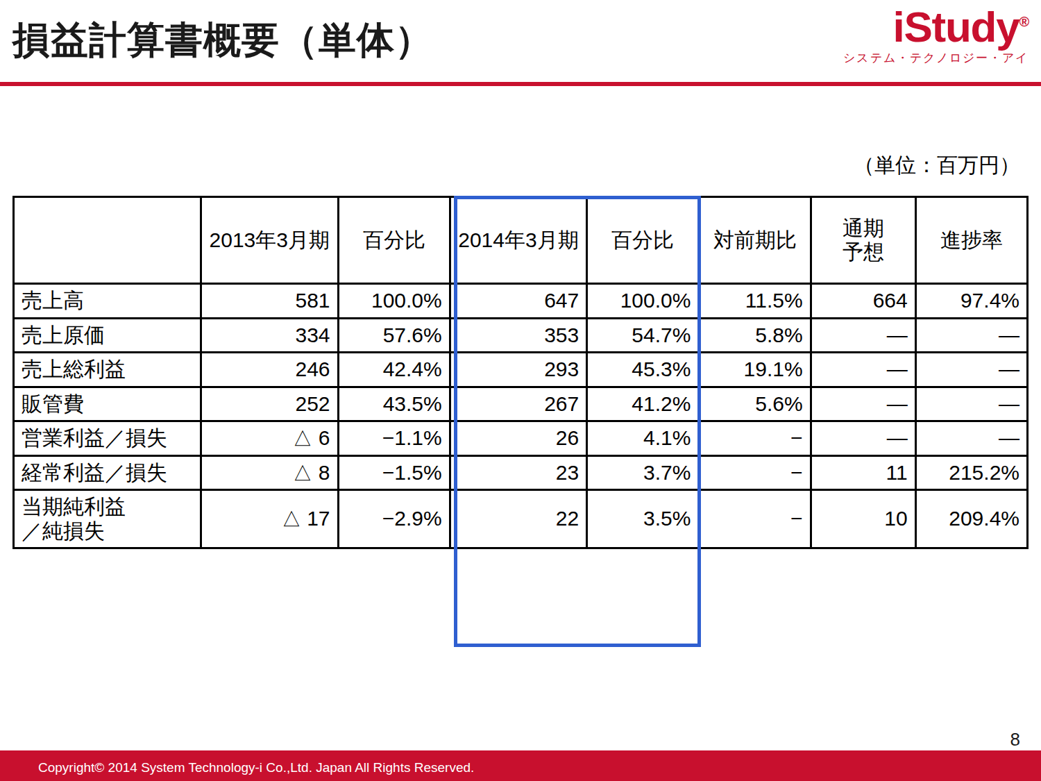損益計算書概要（単体）
iStudy®
システム・テクノロジー・アイ
（単位：百万円）
| | 2013年3月期 | 百分比 | 2014年3月期 | 百分比 | 対前期比 | 通期 予想 | 進捗率 |
| --- | --- | --- | --- | --- | --- | --- | --- |
| 売上高 | 581 | 100.0% | 647 | 100.0% | 11.5% | 664 | 97.4% |
| 売上原価 | 334 | 57.6% | 353 | 54.7% | 5.8% | ― | ― |
| 売上総利益 | 246 | 42.4% | 293 | 45.3% | 19.1% | ― | ― |
| 販管費 | 252 | 43.5% | 267 | 41.2% | 5.6% | ― | ― |
| 営業利益／損失 | △ 6 | −1.1% | 26 | 4.1% | − | ― | ― |
| 経常利益／損失 | △ 8 | −1.5% | 23 | 3.7% | − | 11 | 215.2% |
| 当期純利益 ／純損失 | △ 17 | −2.9% | 22 | 3.5% | − | 10 | 209.4% |
8
Copyright© 2014 System Technology-i Co.,Ltd. Japan All Rights Reserved.